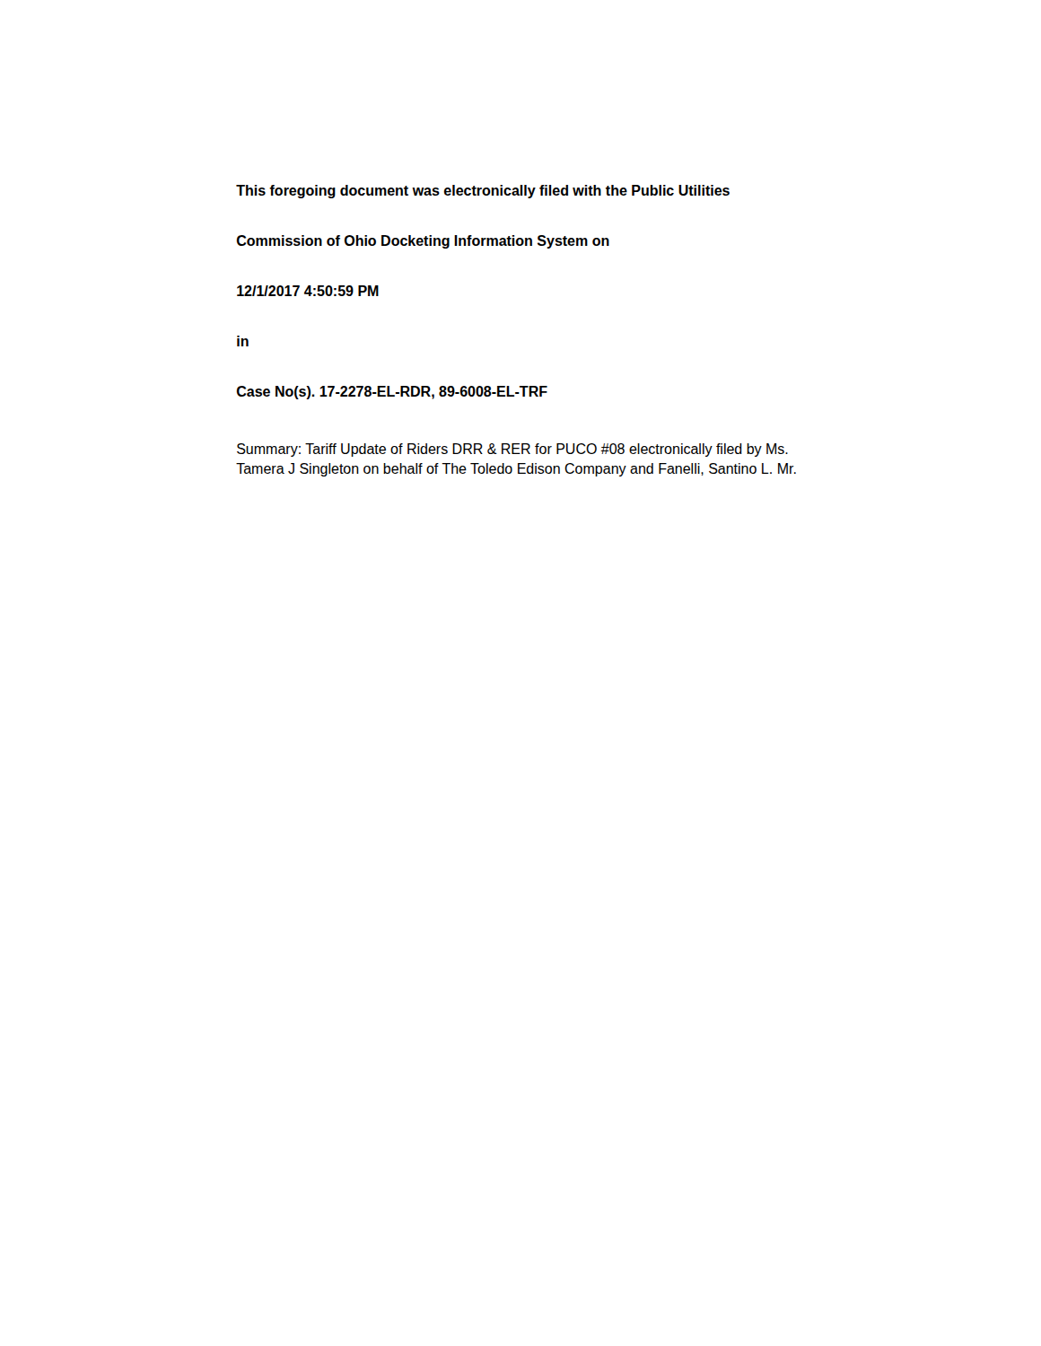This foregoing document was electronically filed with the Public Utilities
Commission of Ohio Docketing Information System on
12/1/2017 4:50:59 PM
in
Case No(s). 17-2278-EL-RDR, 89-6008-EL-TRF
Summary: Tariff Update of Riders DRR & RER for PUCO #08 electronically filed by Ms. Tamera J Singleton on behalf of The Toledo Edison Company and Fanelli, Santino L. Mr.